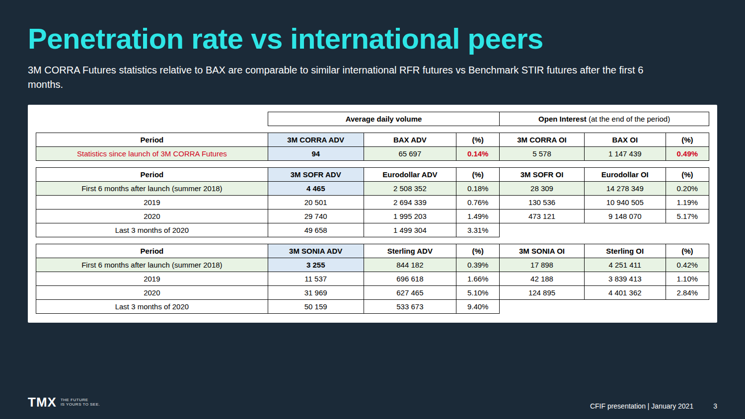Penetration rate vs international peers
3M CORRA Futures statistics relative to BAX are comparable to similar international RFR futures vs Benchmark STIR futures after the first 6 months.
| | Average daily volume | Open Interest (at the end of the period) |
| --- | --- | --- |
| Period | 3M CORRA ADV | BAX ADV | (%) | 3M CORRA OI | BAX OI | (%) |
| Statistics since launch of 3M CORRA Futures | 94 | 65 697 | 0.14% | 5 578 | 1 147 439 | 0.49% |
| Period | 3M SOFR ADV | Eurodollar ADV | (%) | 3M SOFR OI | Eurodollar OI | (%) |
| First 6 months after launch (summer 2018) | 4 465 | 2 508 352 | 0.18% | 28 309 | 14 278 349 | 0.20% |
| 2019 | 20 501 | 2 694 339 | 0.76% | 130 536 | 10 940 505 | 1.19% |
| 2020 | 29 740 | 1 995 203 | 1.49% | 473 121 | 9 148 070 | 5.17% |
| Last 3 months of 2020 | 49 658 | 1 499 304 | 3.31% | | | |
| Period | 3M SONIA ADV | Sterling ADV | (%) | 3M SONIA OI | Sterling OI | (%) |
| First 6 months after launch (summer 2018) | 3 255 | 844 182 | 0.39% | 17 898 | 4 251 411 | 0.42% |
| 2019 | 11 537 | 696 618 | 1.66% | 42 188 | 3 839 413 | 1.10% |
| 2020 | 31 969 | 627 465 | 5.10% | 124 895 | 4 401 362 | 2.84% |
| Last 3 months of 2020 | 50 159 | 533 673 | 9.40% | | | |
TMX The Future
Is Yours To See.
CFIF presentation | January 2021 3